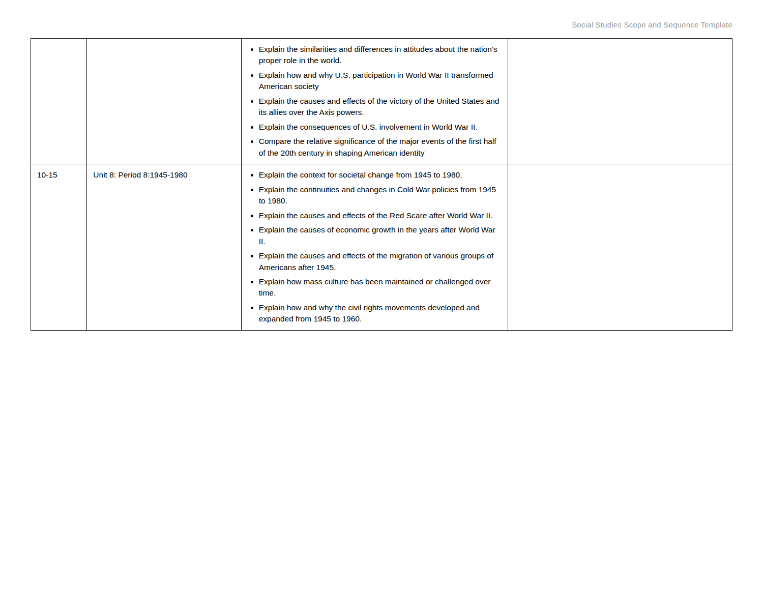Social Studies Scope and Sequence Template
| | | Explain the similarities and differences in attitudes about the nation’s proper role in the world. Explain how and why U.S. participation in World War II transformed American society Explain the causes and effects of the victory of the United States and its allies over the Axis powers. Explain the consequences of U.S. involvement in World War II. Compare the relative significance of the major events of the first half of the 20th century in shaping American identity | |
| 10-15 | Unit 8: Period 8:1945-1980 | Explain the context for societal change from 1945 to 1980. Explain the continuities and changes in Cold War policies from 1945 to 1980. Explain the causes and effects of the Red Scare after World War II. Explain the causes of economic growth in the years after World War II. Explain the causes and effects of the migration of various groups of Americans after 1945. Explain how mass culture has been maintained or challenged over time. Explain how and why the civil rights movements developed and expanded from 1945 to 1960. | |